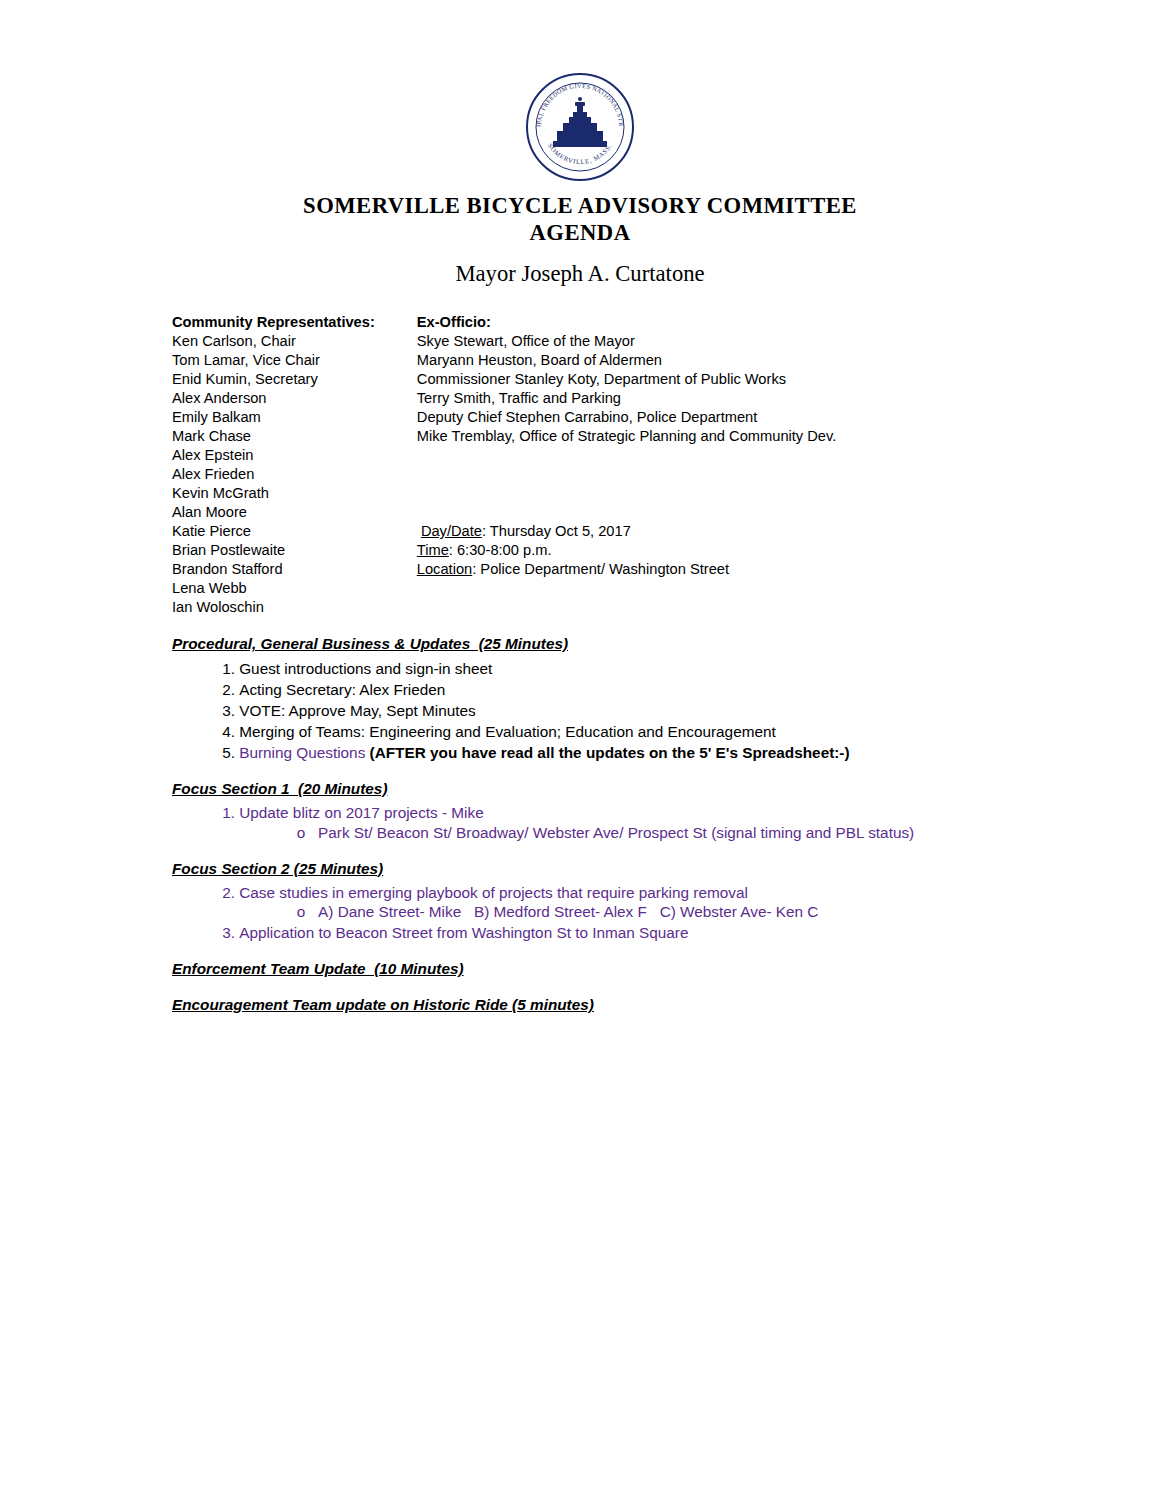MUNICIPAL FREEDOM GIVES NATIONAL STRENGTH SOMERVILLE, MASS.
SOMERVILLE BICYCLE ADVISORY COMMITTEE
AGENDA
Mayor Joseph A. Curtatone
| Community Representatives: | Ex-Officio: |
| Ken Carlson, Chair | Skye Stewart, Office of the Mayor |
| Tom Lamar, Vice Chair | Maryann Heuston, Board of Aldermen |
| Enid Kumin, Secretary | Commissioner Stanley Koty, Department of Public Works |
| Alex Anderson | Terry Smith, Traffic and Parking |
| Emily Balkam | Deputy Chief Stephen Carrabino, Police Department |
| Mark Chase | Mike Tremblay, Office of Strategic Planning and Community Dev. |
| Alex Epstein | |
| Alex Frieden | |
| Kevin McGrath | |
| Alan Moore | |
| Katie Pierce | Day/Date : Thursday Oct 5, 2017 |
| Brian Postlewaite | Time : 6:30-8:00 p.m. |
| Brandon Stafford | Location : Police Department/ Washington Street |
| Lena Webb | |
| Ian Woloschin | |
Procedural, General Business & Updates (25 Minutes)
Guest introductions and sign-in sheet
Acting Secretary: Alex Frieden
VOTE: Approve May, Sept Minutes
Merging of Teams: Engineering and Evaluation; Education and Encouragement
Burning Questions (AFTER you have read all the updates on the 5' E's Spreadsheet:-)
Focus Section 1 (20 Minutes)
Update blitz on 2017 projects - Mike
Park St/ Beacon St/ Broadway/ Webster Ave/ Prospect St (signal timing and PBL status)
Focus Section 2 (25 Minutes)
Case studies in emerging playbook of projects that require parking removal
A) Dane Street- Mike B) Medford Street- Alex F C) Webster Ave- Ken C
Application to Beacon Street from Washington St to Inman Square
Enforcement Team Update (10 Minutes)
Encouragement Team update on Historic Ride (5 minutes)